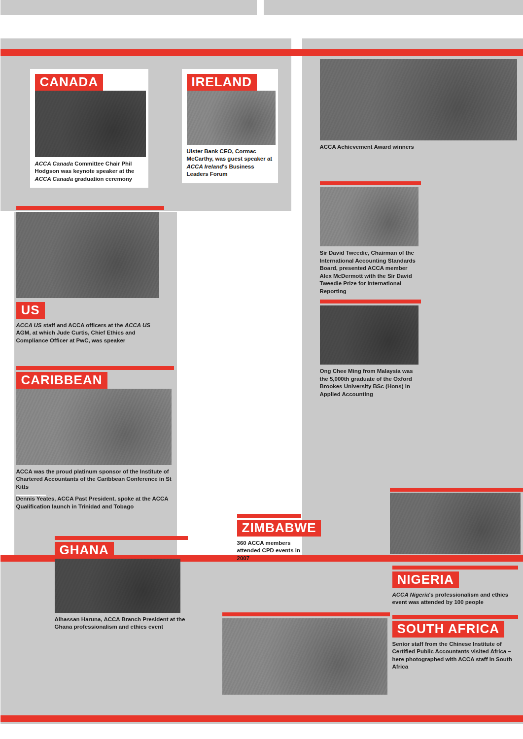CANADA
ACCA Canada Committee Chair Phil Hodgson was keynote speaker at the ACCA Canada graduation ceremony
IRELAND
Ulster Bank CEO, Cormac McCarthy, was guest speaker at ACCA Ireland's Business Leaders Forum
US
ACCA US staff and ACCA officers at the ACCA US AGM, at which Jude Curtis, Chief Ethics and Compliance Officer at PwC, was speaker
CARIBBEAN
ACCA was the proud platinum sponsor of the Institute of Chartered Accountants of the Caribbean Conference in St Kitts
Dennis Yeates, ACCA Past President, spoke at the ACCA Qualification launch in Trinidad and Tobago
GHANA
Alhassan Haruna, ACCA Branch President at the Ghana professionalism and ethics event
ZIMBABWE
360 ACCA members attended CPD events in 2007
NIGERIA
ACCA Nigeria's professionalism and ethics event was attended by 100 people
SOUTH AFRICA
Senior staff from the Chinese Institute of Certified Public Accountants visited Africa – here photographed with ACCA staff in South Africa
ACCA Achievement Award winners
Sir David Tweedie, Chairman of the International Accounting Standards Board, presented ACCA member Alex McDermott with the Sir David Tweedie Prize for International Reporting
Ong Chee Ming from Malaysia was the 5,000th graduate of the Oxford Brookes University BSc (Hons) in Applied Accounting